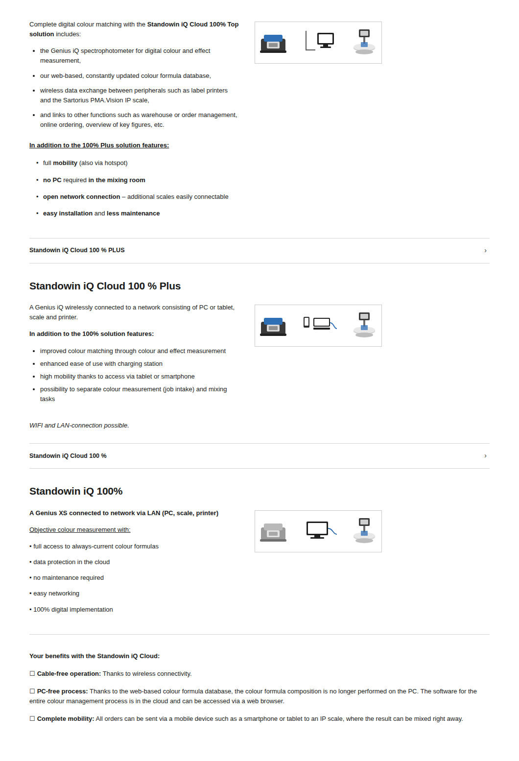Complete digital colour matching with the Standowin iQ Cloud 100% Top solution includes:
the Genius iQ spectrophotometer for digital colour and effect measurement,
our web-based, constantly updated colour formula database,
wireless data exchange between peripherals such as label printers and the Sartorius PMA.Vision IP scale,
and links to other functions such as warehouse or order management, online ordering, overview of key figures, etc.
In addition to the 100% Plus solution features:
full mobility (also via hotspot)
no PC required in the mixing room
open network connection – additional scales easily connectable
easy installation and less maintenance
Standowin iQ Cloud 100 % PLUS ›
Standowin iQ Cloud 100 % Plus
A Genius iQ wirelessly connected to a network consisting of PC or tablet, scale and printer.
In addition to the 100% solution features:
improved colour matching through colour and effect measurement
enhanced ease of use with charging station
high mobility thanks to access via tablet or smartphone
possibility to separate colour measurement (job intake) and mixing tasks
WIFI and LAN-connection possible.
Standowin iQ Cloud 100 % ›
Standowin iQ 100%
A Genius XS connected to network via LAN (PC, scale, printer)
Objective colour measurement with:
• full access to always-current colour formulas
• data protection in the cloud
• no maintenance required
• easy networking
• 100% digital implementation
Your benefits with the Standowin iQ Cloud:
☐ Cable-free operation: Thanks to wireless connectivity.
☐ PC-free process: Thanks to the web-based colour formula database, the colour formula composition is no longer performed on the PC. The software for the entire colour management process is in the cloud and can be accessed via a web browser.
☐ Complete mobility: All orders can be sent via a mobile device such as a smartphone or tablet to an IP scale, where the result can be mixed right away.